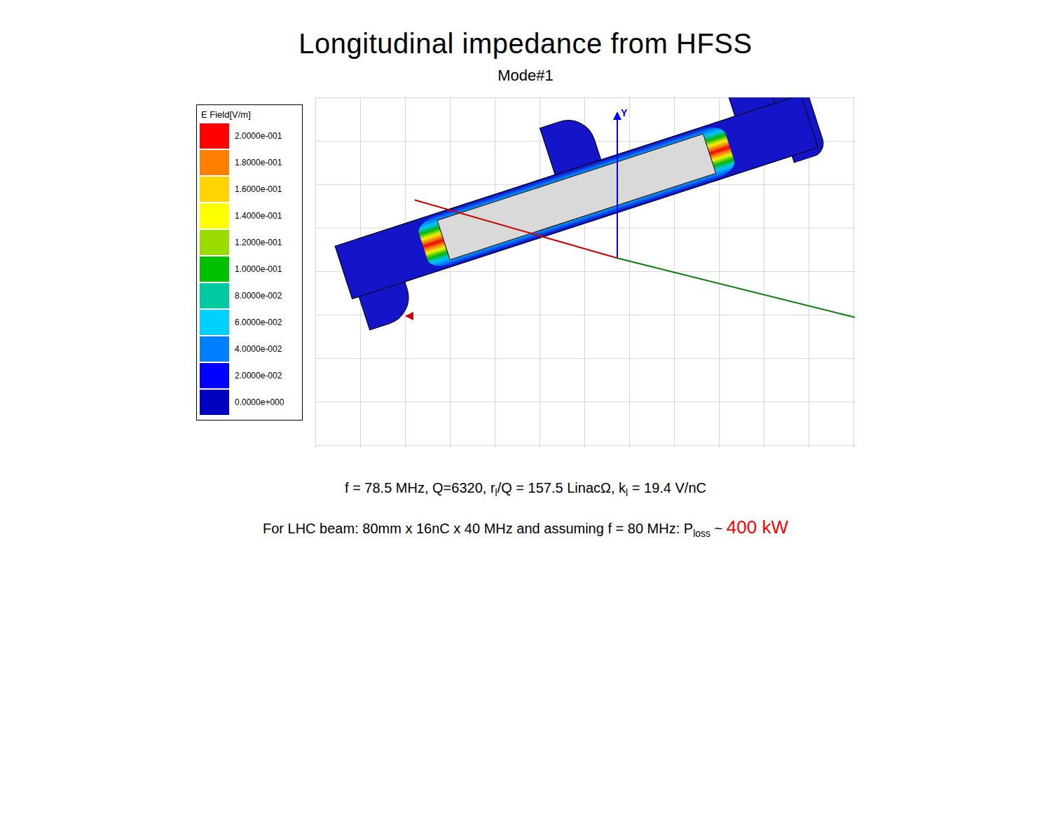Longitudinal impedance from HFSS
Mode#1
E Field[V/m]
2.0000e-001
1.8000e-001
1.6000e-001
1.4000e-001
1.2000e-001
1.0000e-001
8.0000e-002
6.0000e-002
4.0000e-002
2.0000e-002
0.0000e+000
Y
X
f = 78.5 MHz, Q=6320, rl/Q = 157.5 LinacΩ, kl = 19.4 V/nC
For LHC beam: 80mm x 16nC x 40 MHz and assuming f = 80 MHz: Ploss ~ 400 kW